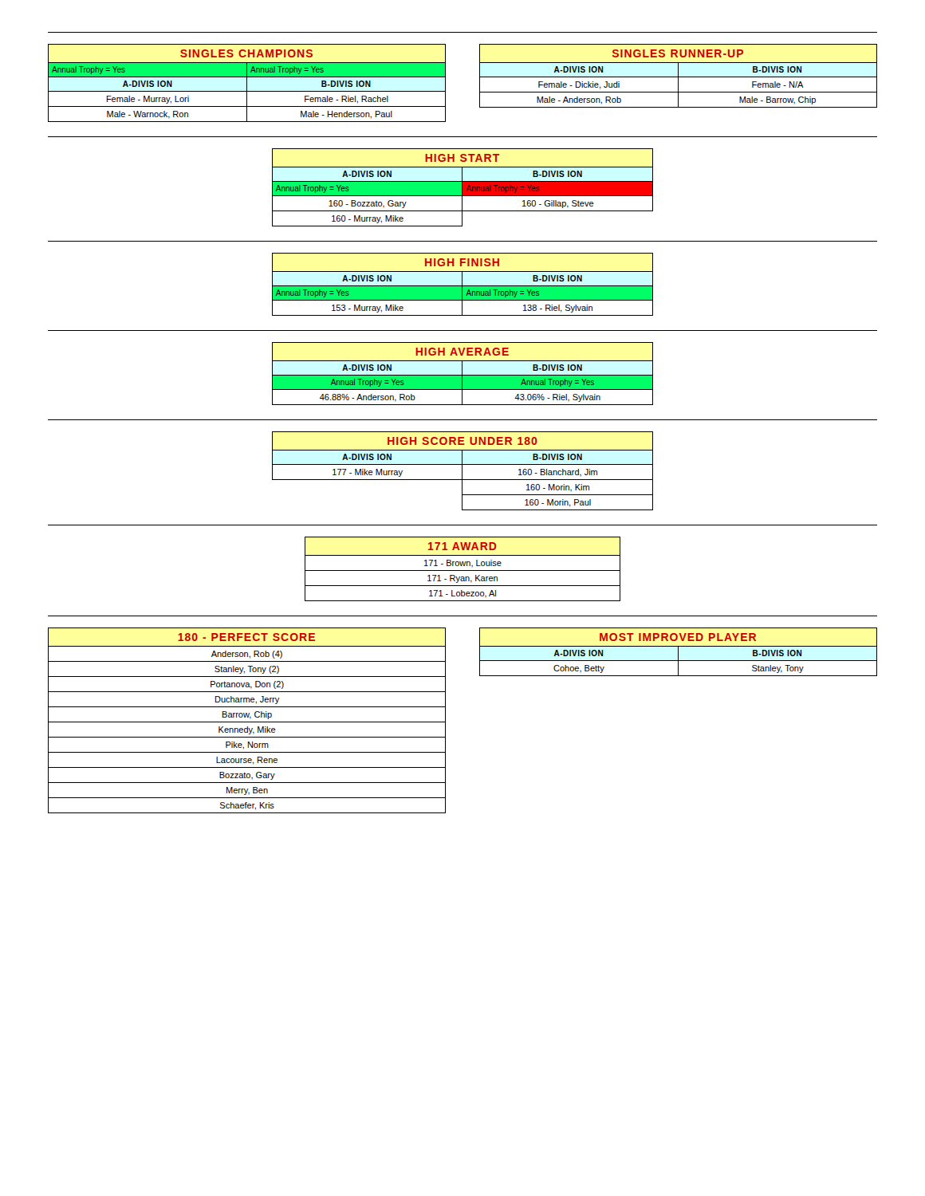| Singles Champions |
| Annual Trophy = Yes | Annual Trophy = Yes |
| A-DIVIS ION | B-DIVIS ION |
| Female - Murray, Lori | Female - Riel, Rachel |
| Male - Warnock, Ron | Male - Henderson, Paul |
| Singles Runner-Up |
| A-DIVIS ION | B-DIVIS ION |
| Female - Dickie, Judi | Female - N/A |
| Male - Anderson, Rob | Male - Barrow, Chip |
| High Start |
| A-DIVIS ION | B-DIVIS ION |
| Annual Trophy = Yes | Annual Trophy = Yes |
| 160 - Bozzato, Gary | 160 - Gillap, Steve |
| 160 - Murray, Mike | |
| High Finish |
| A-DIVIS ION | B-DIVIS ION |
| Annual Trophy = Yes | Annual Trophy = Yes |
| 153 - Murray, Mike | 138 - Riel, Sylvain |
| High Average |
| A-DIVIS ION | B-DIVIS ION |
| Annual Trophy = Yes | Annual Trophy = Yes |
| 46.88% - Anderson, Rob | 43.06% - Riel, Sylvain |
| High Score Under 180 |
| A-DIVIS ION | B-DIVIS ION |
| 177 - Mike Murray | 160 - Blanchard, Jim |
| | 160 - Morin, Kim |
| | 160 - Morin, Paul |
| 171 Award |
| 171 - Brown, Louise |
| 171 - Ryan, Karen |
| 171 - Lobezoo, Al |
| 180 - Perfect Score |
| Anderson, Rob (4) |
| Stanley, Tony (2) |
| Portanova, Don (2) |
| Ducharme, Jerry |
| Barrow, Chip |
| Kennedy, Mike |
| Pike, Norm |
| Lacourse, Rene |
| Bozzato, Gary |
| Merry, Ben |
| Schaefer, Kris |
| Most Improved Player |
| A-DIVIS ION | B-DIVIS ION |
| Cohoe, Betty | Stanley, Tony |